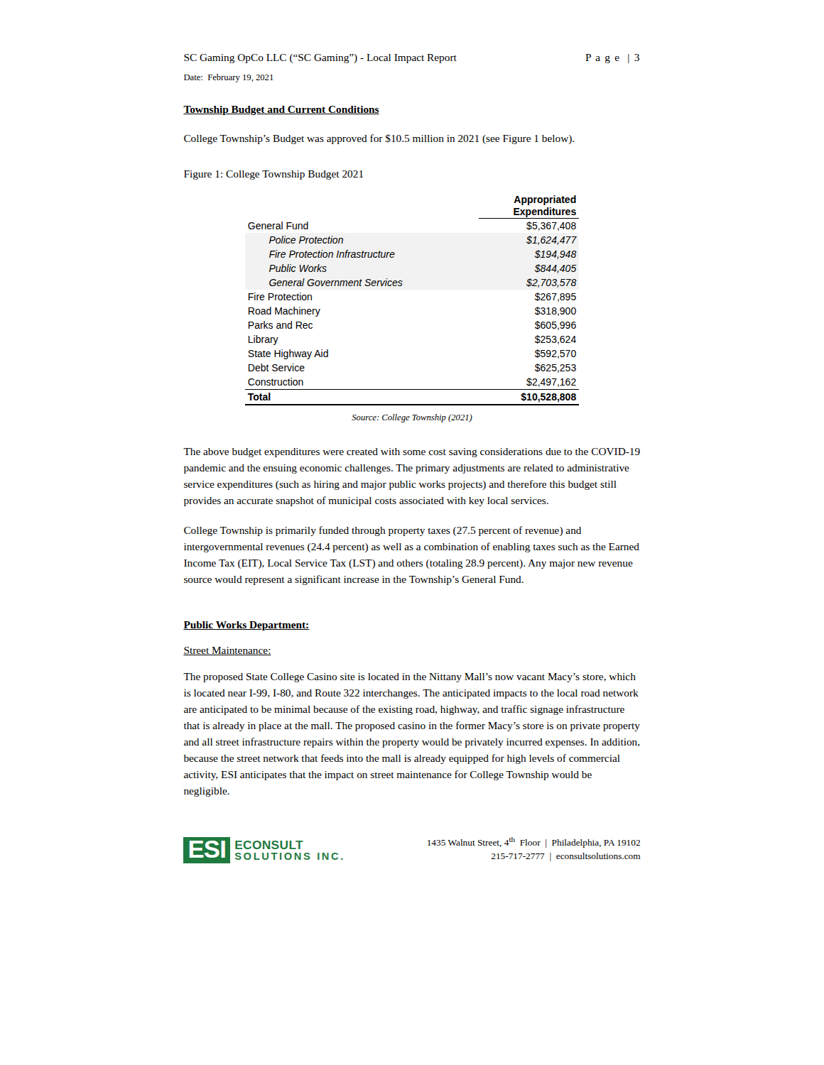SC Gaming OpCo LLC (“SC Gaming”) - Local Impact Report
P a g e | 3
Date: February 19, 2021
Township Budget and Current Conditions
College Township’s Budget was approved for $10.5 million in 2021 (see Figure 1 below).
Figure 1: College Township Budget 2021
| | Appropriated Expenditures |
| General Fund | $5,367,408 |
| Police Protection | $1,624,477 |
| Fire Protection Infrastructure | $194,948 |
| Public Works | $844,405 |
| General Government Services | $2,703,578 |
| Fire Protection | $267,895 |
| Road Machinery | $318,900 |
| Parks and Rec | $605,996 |
| Library | $253,624 |
| State Highway Aid | $592,570 |
| Debt Service | $625,253 |
| Construction | $2,497,162 |
| Total | $10,528,808 |
Source: College Township (2021)
The above budget expenditures were created with some cost saving considerations due to the COVID-19 pandemic and the ensuing economic challenges. The primary adjustments are related to administrative service expenditures (such as hiring and major public works projects) and therefore this budget still provides an accurate snapshot of municipal costs associated with key local services.
College Township is primarily funded through property taxes (27.5 percent of revenue) and intergovernmental revenues (24.4 percent) as well as a combination of enabling taxes such as the Earned Income Tax (EIT), Local Service Tax (LST) and others (totaling 28.9 percent). Any major new revenue source would represent a significant increase in the Township’s General Fund.
Public Works Department:
Street Maintenance:
The proposed State College Casino site is located in the Nittany Mall’s now vacant Macy’s store, which is located near I-99, I-80, and Route 322 interchanges. The anticipated impacts to the local road network are anticipated to be minimal because of the existing road, highway, and traffic signage infrastructure that is already in place at the mall. The proposed casino in the former Macy’s store is on private property and all street infrastructure repairs within the property would be privately incurred expenses. In addition, because the street network that feeds into the mall is already equipped for high levels of commercial activity, ESI anticipates that the impact on street maintenance for College Township would be negligible.
ESI
ECONSULT
SOLUTIONS INC.
1435 Walnut Street, 4th Floor | Philadelphia, PA 19102
215-717-2777 | econsultsolutions.com